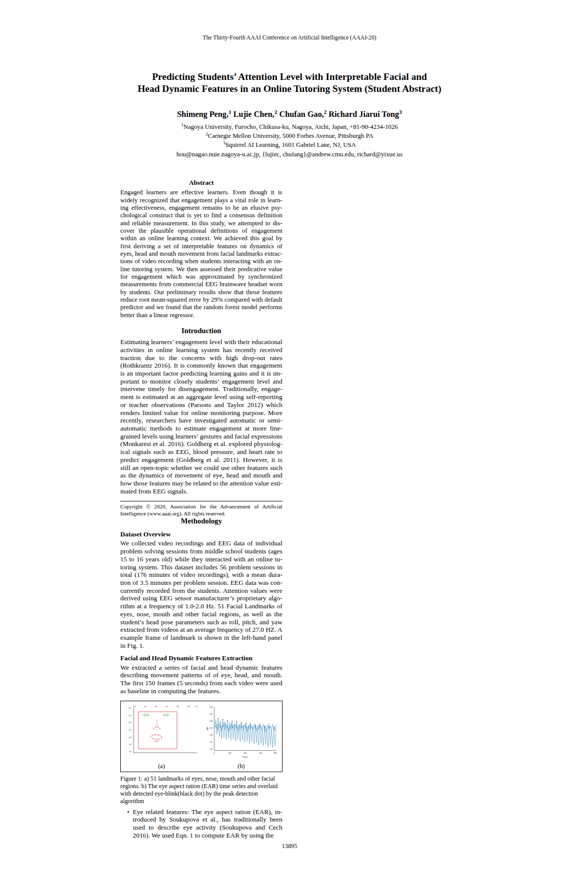The Thirty-Fourth AAAI Conference on Artificial Intelligence (AAAI-20)
Predicting Students’ Attention Level with Interpretable Facial and
Head Dynamic Features in an Online Tutoring System (Student Abstract)
Shimeng Peng,1 Lujie Chen,2 Chufan Gao,2 Richard Jiarui Tong3
1Nagoya University, Furocho, Chikusa-ku, Nagoya, Aichi, Japan, +81-90-4234-1026
2Carnegie Mellon University, 5000 Forbes Avenue, Pittsburgh PA
3Squirrel AI Learning, 1601 Gabriel Lane, NJ, USA
hou@nagao.nuie.nagoya-u.ac.jp, {lujiec, chufang}@andrew.cmu.edu, richard@yixue.us
Abstract
Engaged learners are effective learners. Even though it is widely recognized that engagement plays a vital role in learning effectiveness, engagement remains to be an elusive psychological construct that is yet to find a consensus definition and reliable measurement. In this study, we attempted to discover the plausible operational definitions of engagement within an online learning context. We achieved this goal by first deriving a set of interpretable features on dynamics of eyes, head and mouth movement from facial landmarks extractions of video recording when students interacting with an online tutoring system. We then assessed their predicative value for engagement which was approximated by synchronized measurements from commercial EEG brainwave headset worn by students. Our preliminary results show that those features reduce root mean-squared error by 29% compared with default predictor and we found that the random forest model performs better than a linear regressor.
Introduction
Estimating learners’ engagement level with their educational activities in online learning system has recently received traction due to the concerns with high drop-out rates (Rothkrantz 2016). It is commonly known that engagement is an important factor predicting learning gains and it is important to monitor closely students’ engagement level and intervene timely for disengagement. Traditionally, engagement is estimated at an aggregate level using self-reporting or teacher observations (Parsons and Taylor 2012) which renders limited value for online monitoring purpose. More recently, researchers have investigated automatic or semi-automatic methods to estimate engagement at more fine-grained levels using learners’ gestures and facial expressions (Monkaresi et al. 2016). Goldberg et al. explored physiological signals such as EEG, blood pressure, and heart rate to predict engagement (Goldberg et al. 2011). However, it is still an open-topic whether we could use other features such as the dynamics of movement of eye, head and mouth and how those features may be related to the attention value estimated from EEG signals.
Copyright © 2020, Association for the Advancement of Artificial Intelligence (www.aaai.org). All rights reserved.
Methodology
Dataset Overview
We collected video recordings and EEG data of individual problem solving sessions from middle school students (ages 15 to 16 years old) while they interacted with an online tutoring system. This dataset includes 56 problem sessions in total (176 minutes of video recordings), with a mean duration of 3.5 minutes per problem session. EEG data was concurrently recorded from the students. Attention values were derived using EEG sensor manufacturer’s proprietary algorithm at a frequency of 1.0-2.0 Hz. 51 Facial Landmarks of eyes, nose, mouth and other facial regions, as well as the student’s head pose parameters such as roll, pitch, and yaw extracted from videos at an average frequency of 27.0 HZ. A example frame of landmark is shown in the left-hand panel in Fig. 1.
Facial and Head Dynamic Features Extraction
We extracted a series of facial and head dynamic features describing movement patterns of of eye, head, and mouth. The first 150 frames (5 seconds) from each video were used as baseline in computing the features.
0.4 0.5 0.6 0.7 0.8 0.9 1.0 0.4 0.5 0.6 0.7 0.8 0.9 1.0
(a)
0.40 0.35 0.30 0.25 0.20 0.15 0.10 0 200 400 600 800 Frames EAR
(b)
Figure 1: a) 51 landmarks of eyes, nose, mouth and other facial regions. b) The eye aspect ration (EAR) time series and overlaid with detected eye-blink(black dot) by the peak detection algorithm
Eye related features: The eye aspect ration (EAR), introduced by Soukupova et al., has traditionally been used to describe eye activity (Soukupova and Cech 2016). We used Eqn. 1 to compute EAR by using the
13895